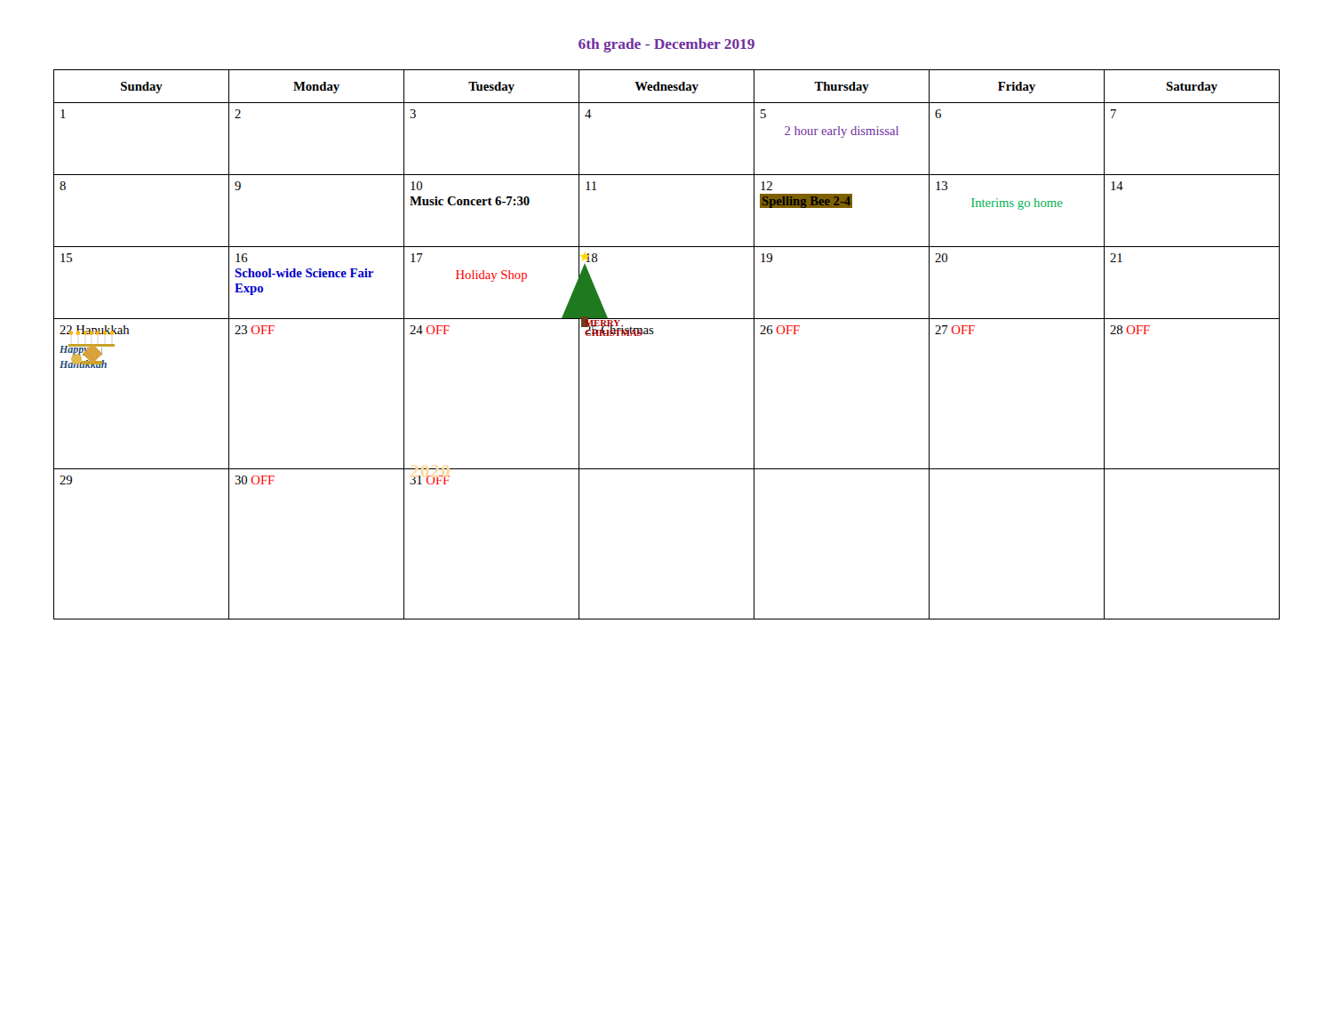6th grade - December 2019
| Sunday | Monday | Tuesday | Wednesday | Thursday | Friday | Saturday |
| --- | --- | --- | --- | --- | --- | --- |
| 1 | 2 | 3 | 4 | 5 2 hour early dismissal | 6 | 7 |
| 8 | 9 | 10 Music Concert 6-7:30 | 11 | 12 Spelling Bee 2-4 | 13 Interims go home | 14 |
| 15 | 16 School-wide Science Fair Expo | 17 Holiday Shop | 18 | 19 | 20 | 21 |
| 22 Hanukkah / / / / Happy Hanukkah | 23 OFF | 24 OFF | 25 Christmas ★ MERRY CHRISTMAS | 26 OFF | 27 OFF | 28 OFF |
| 29 | 30 OFF | 31 OFF HAPPY NEW YEAR 2020 | | | | |